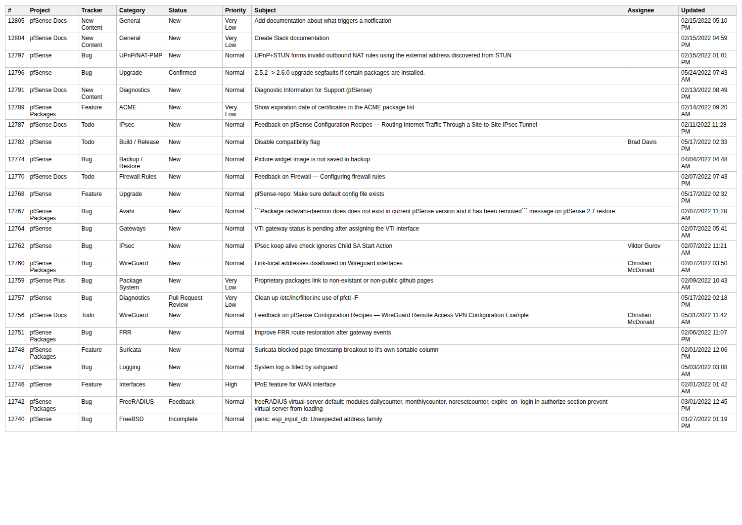| # | Project | Tracker | Category | Status | Priority | Subject | Assignee | Updated |
| --- | --- | --- | --- | --- | --- | --- | --- | --- |
| 12805 | pfSense Docs | New Content | General | New | Very Low | Add documentation about what triggers a notfication | | 02/15/2022 05:10 PM |
| 12804 | pfSense Docs | New Content | General | New | Very Low | Create Slack documentation | | 02/15/2022 04:59 PM |
| 12797 | pfSense | Bug | UPnP/NAT-PMP | New | Normal | UPnP+STUN forms invalid outbound NAT rules using the external address discovered from STUN | | 02/15/2022 01:01 PM |
| 12796 | pfSense | Bug | Upgrade | Confirmed | Normal | 2.5.2 -> 2.6.0 upgrade segfaults if certain packages are installed. | | 05/24/2022 07:43 AM |
| 12791 | pfSense Docs | New Content | Diagnostics | New | Normal | Diagnostic Information for Support (pfSense) | | 02/13/2022 08:49 PM |
| 12789 | pfSense Packages | Feature | ACME | New | Very Low | Show expiration date of certificates in the ACME package list | | 02/14/2022 09:20 AM |
| 12787 | pfSense Docs | Todo | IPsec | New | Normal | Feedback on pfSense Configuration Recipes — Routing Internet Traffic Through a Site-to-Site IPsec Tunnel | | 02/11/2022 11:28 PM |
| 12782 | pfSense | Todo | Build / Release | New | Normal | Disable compatibility flag | Brad Davis | 05/17/2022 02:33 PM |
| 12774 | pfSense | Bug | Backup / Restore | New | Normal | Picture widget image is not saved in backup | | 04/04/2022 04:48 AM |
| 12770 | pfSense Docs | Todo | Firewall Rules | New | Normal | Feedback on Firewall — Configuring firewall rules | | 02/07/2022 07:43 PM |
| 12768 | pfSense | Feature | Upgrade | New | Normal | pfSense-repo: Make sure default config file exists | | 05/17/2022 02:32 PM |
| 12767 | pfSense Packages | Bug | Avahi | New | Normal | ```Package radavahi-daemon does does not exist in current pfSense version and it has been removed``` message on pfSense 2.7 restore | | 02/07/2022 11:28 AM |
| 12764 | pfSense | Bug | Gateways | New | Normal | VTI gateway status is pending after assigning the VTI interface | | 02/07/2022 05:41 AM |
| 12762 | pfSense | Bug | IPsec | New | Normal | IPsec keep alive check ignores Child SA Start Action | Viktor Gurov | 02/07/2022 11:21 AM |
| 12760 | pfSense Packages | Bug | WireGuard | New | Normal | Link-local addresses disallowed on Wireguard interfaces | Christian McDonald | 02/07/2022 03:50 AM |
| 12759 | pfSense Plus | Bug | Package System | New | Very Low | Proprietary packages link to non-existant or non-public github pages | | 02/09/2022 10:43 AM |
| 12757 | pfSense | Bug | Diagnostics | Pull Request Review | Very Low | Clean up /etc/inc/filter.inc use of pfctl -F | | 05/17/2022 02:18 PM |
| 12756 | pfSense Docs | Todo | WireGuard | New | Normal | Feedback on pfSense Configuration Recipes — WireGuard Remote Access VPN Configuration Example | Christian McDonald | 05/31/2022 11:42 AM |
| 12751 | pfSense Packages | Bug | FRR | New | Normal | Improve FRR route restoration after gateway events | | 02/06/2022 11:07 PM |
| 12748 | pfSense Packages | Feature | Suricata | New | Normal | Suricata blocked page timestamp breakout to it's own sortable column | | 02/01/2022 12:06 PM |
| 12747 | pfSense | Bug | Logging | New | Normal | System log is filled by sshguard | | 05/03/2022 03:08 AM |
| 12746 | pfSense | Feature | Interfaces | New | High | IPoE feature for WAN interface | | 02/01/2022 01:42 AM |
| 12742 | pfSense Packages | Bug | FreeRADIUS | Feedback | Normal | freeRADIUS virtual-server-default: modules dailycounter, monthlycounter, noresetcounter, expire_on_login in authorize section prevent virtual server from loading | | 03/01/2022 12:45 PM |
| 12740 | pfSense | Bug | FreeBSD | Incomplete | Normal | panic: esp_input_cb: Unexpected address family | | 01/27/2022 01:19 PM |